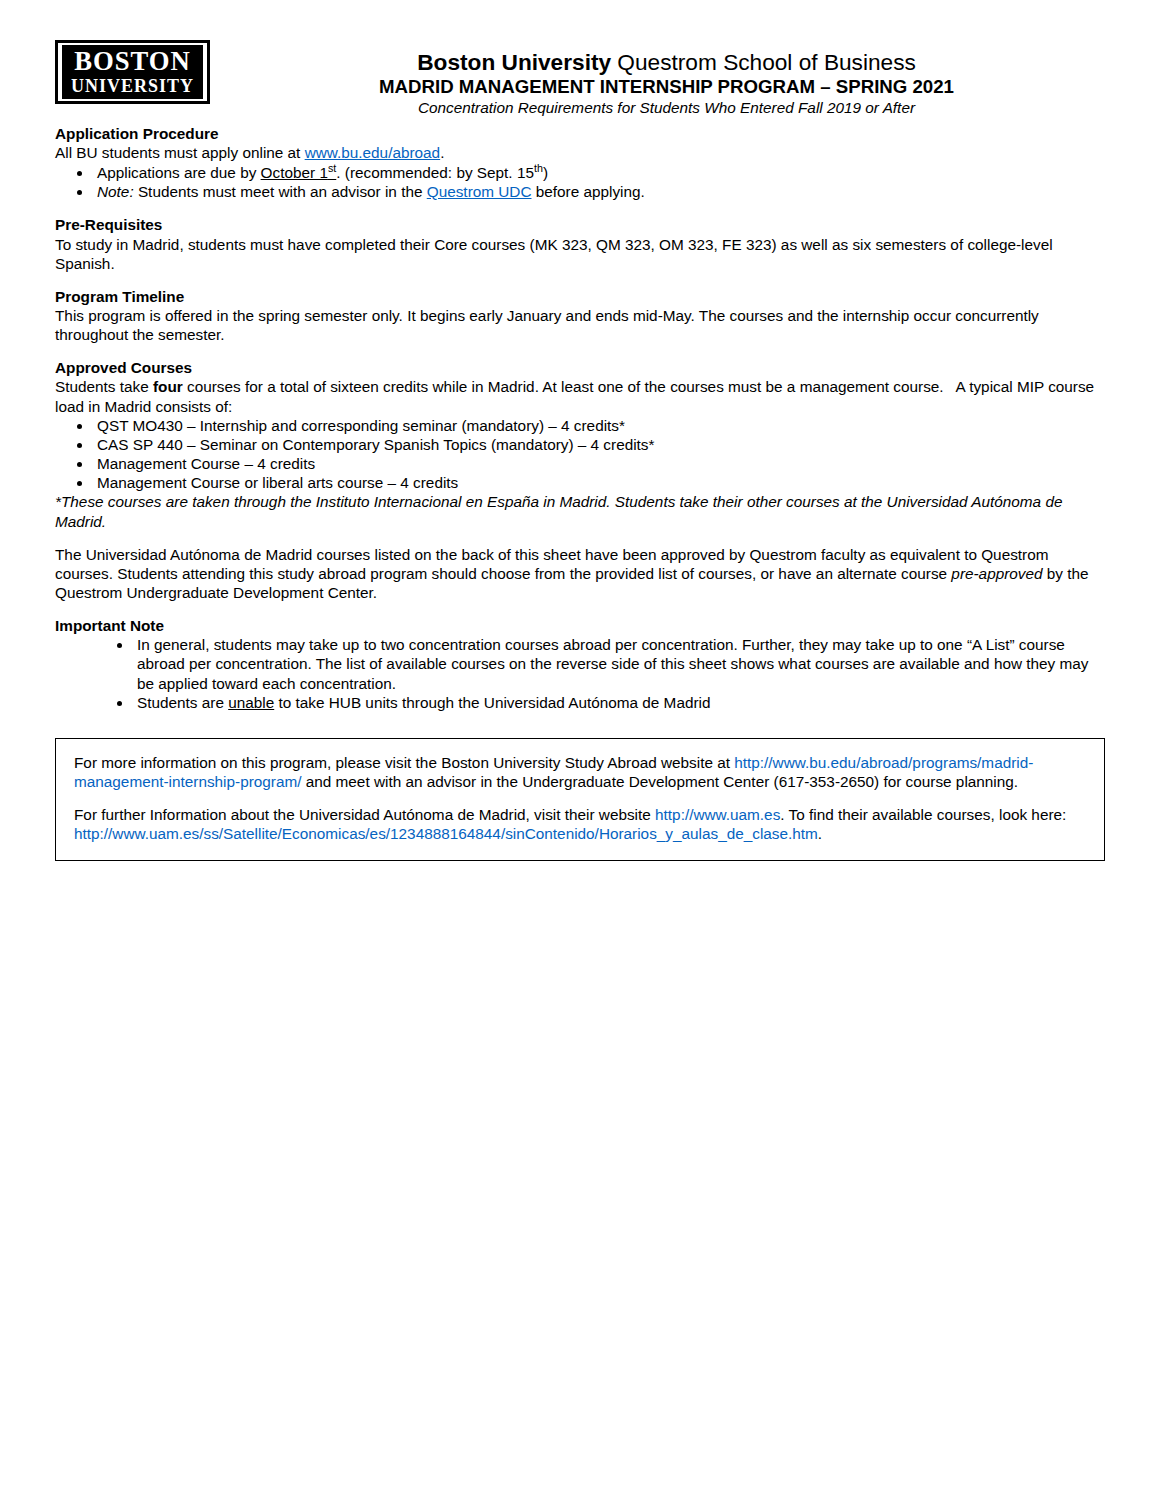BOSTON
UNIVERSITY
Boston University Questrom School of Business
MADRID MANAGEMENT INTERNSHIP PROGRAM – SPRING 2021
Concentration Requirements for Students Who Entered Fall 2019 or After
Application Procedure
All BU students must apply online at www.bu.edu/abroad.
Applications are due by October 1st. (recommended: by Sept. 15th)
Note: Students must meet with an advisor in the Questrom UDC before applying.
Pre-Requisites
To study in Madrid, students must have completed their Core courses (MK 323, QM 323, OM 323, FE 323) as well as six semesters of college-level Spanish.
Program Timeline
This program is offered in the spring semester only. It begins early January and ends mid-May. The courses and the internship occur concurrently throughout the semester.
Approved Courses
Students take four courses for a total of sixteen credits while in Madrid. At least one of the courses must be a management course. A typical MIP course load in Madrid consists of:
QST MO430 – Internship and corresponding seminar (mandatory) – 4 credits*
CAS SP 440 – Seminar on Contemporary Spanish Topics (mandatory) – 4 credits*
Management Course – 4 credits
Management Course or liberal arts course – 4 credits
*These courses are taken through the Instituto Internacional en España in Madrid. Students take their other courses at the Universidad Autónoma de Madrid.
The Universidad Autónoma de Madrid courses listed on the back of this sheet have been approved by Questrom faculty as equivalent to Questrom courses. Students attending this study abroad program should choose from the provided list of courses, or have an alternate course pre-approved by the Questrom Undergraduate Development Center.
Important Note
In general, students may take up to two concentration courses abroad per concentration. Further, they may take up to one “A List” course abroad per concentration. The list of available courses on the reverse side of this sheet shows what courses are available and how they may be applied toward each concentration.
Students are unable to take HUB units through the Universidad Autónoma de Madrid
For more information on this program, please visit the Boston University Study Abroad website at http://www.bu.edu/abroad/programs/madrid-management-internship-program/ and meet with an advisor in the Undergraduate Development Center (617-353-2650) for course planning.
For further Information about the Universidad Autónoma de Madrid, visit their website http://www.uam.es. To find their available courses, look here: http://www.uam.es/ss/Satellite/Economicas/es/1234888164844/sinContenido/Horarios_y_aulas_de_clase.htm.